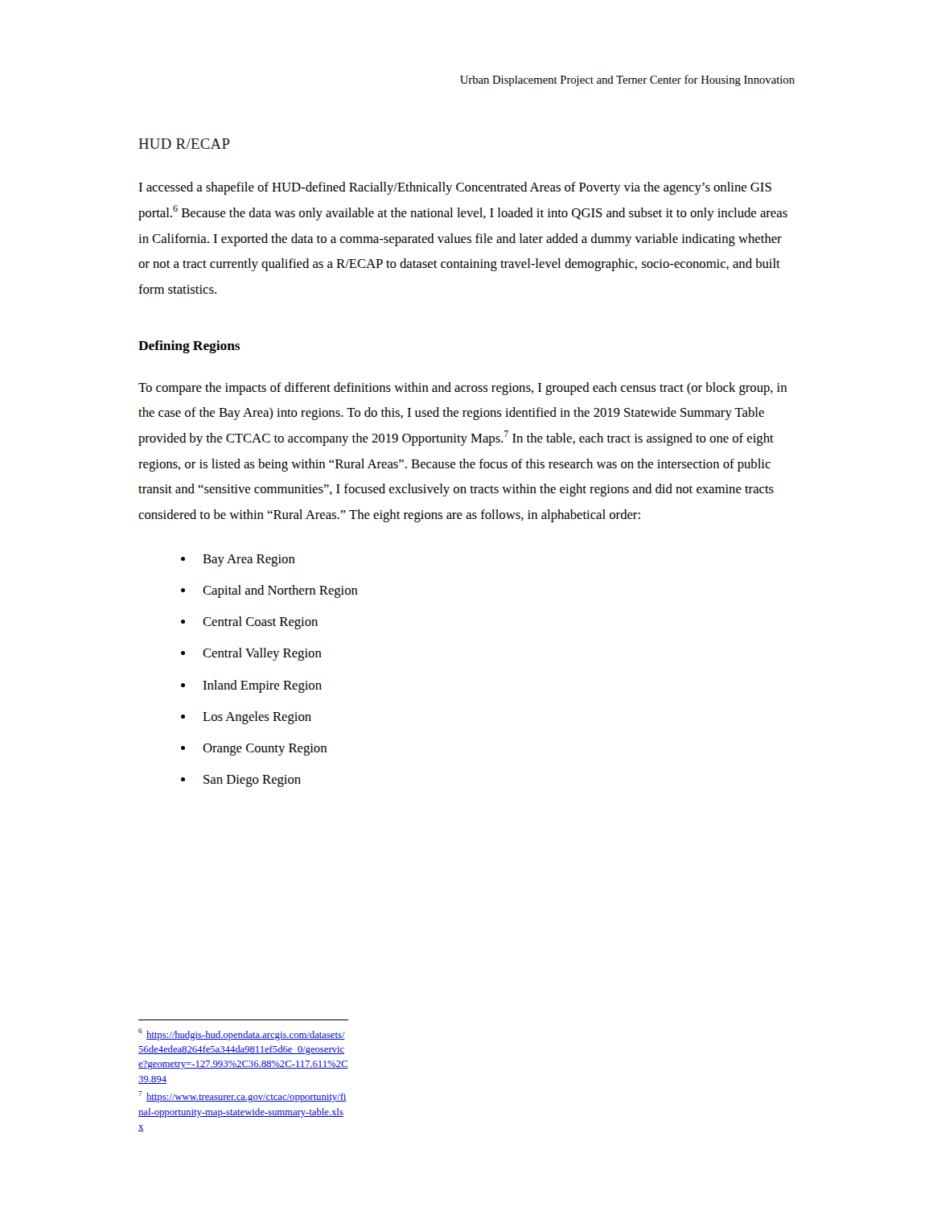Urban Displacement Project and Terner Center for Housing Innovation
HUD R/ECAP
I accessed a shapefile of HUD-defined Racially/Ethnically Concentrated Areas of Poverty via the agency’s online GIS portal.6 Because the data was only available at the national level, I loaded it into QGIS and subset it to only include areas in California. I exported the data to a comma-separated values file and later added a dummy variable indicating whether or not a tract currently qualified as a R/ECAP to dataset containing travel-level demographic, socio-economic, and built form statistics.
Defining Regions
To compare the impacts of different definitions within and across regions, I grouped each census tract (or block group, in the case of the Bay Area) into regions. To do this, I used the regions identified in the 2019 Statewide Summary Table provided by the CTCAC to accompany the 2019 Opportunity Maps.7 In the table, each tract is assigned to one of eight regions, or is listed as being within “Rural Areas”. Because the focus of this research was on the intersection of public transit and “sensitive communities”, I focused exclusively on tracts within the eight regions and did not examine tracts considered to be within “Rural Areas.” The eight regions are as follows, in alphabetical order:
Bay Area Region
Capital and Northern Region
Central Coast Region
Central Valley Region
Inland Empire Region
Los Angeles Region
Orange County Region
San Diego Region
6 https://hudgis-hud.opendata.arcgis.com/datasets/56de4edea8264fe5a344da9811ef5d6e_0/geoservice?geometry=-127.993%2C36.88%2C-117.611%2C39.894
7 https://www.treasurer.ca.gov/ctcac/opportunity/final-opportunity-map-statewide-summary-table.xlsx